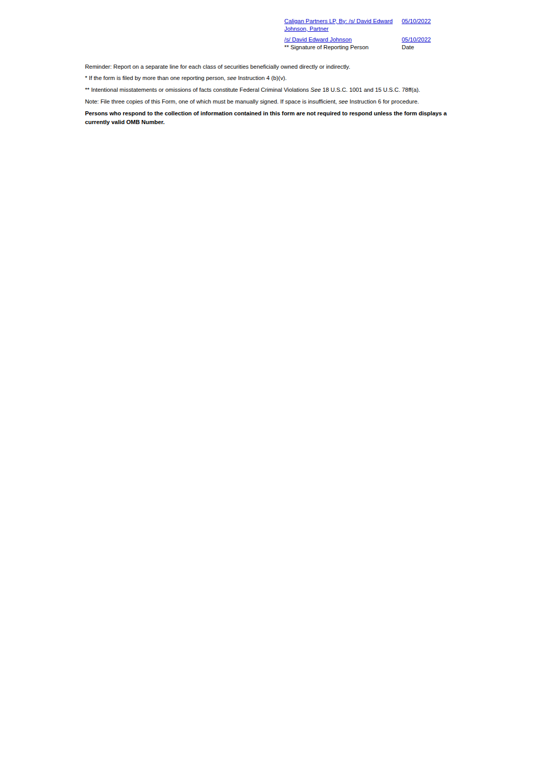| Caligan Partners LP, By: /s/ David Edward Johnson, Partner | 05/10/2022 |
| /s/ David Edward Johnson | 05/10/2022 |
| ** Signature of Reporting Person | Date |
Reminder: Report on a separate line for each class of securities beneficially owned directly or indirectly.
* If the form is filed by more than one reporting person, see Instruction 4 (b)(v).
** Intentional misstatements or omissions of facts constitute Federal Criminal Violations See 18 U.S.C. 1001 and 15 U.S.C. 78ff(a).
Note: File three copies of this Form, one of which must be manually signed. If space is insufficient, see Instruction 6 for procedure.
Persons who respond to the collection of information contained in this form are not required to respond unless the form displays a currently valid OMB Number.